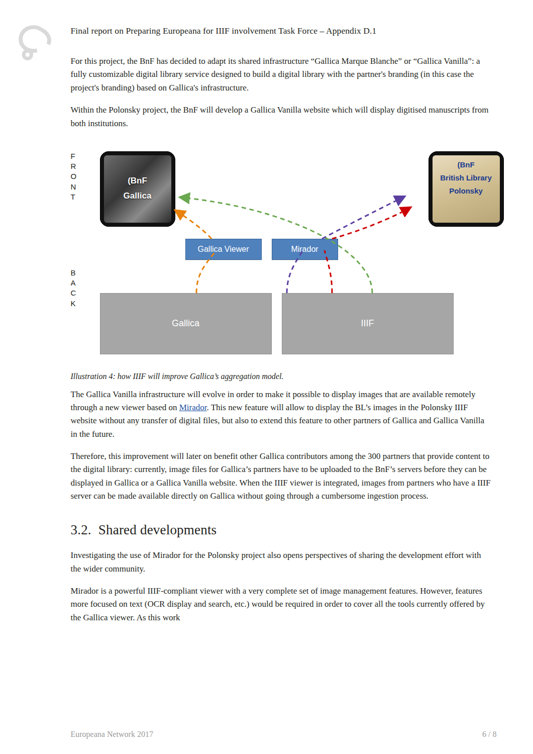Final report on Preparing Europeana for IIIF involvement Task Force – Appendix D.1
For this project, the BnF has decided to adapt its shared infrastructure “Gallica Marque Blanche” or “Gallica Vanilla”: a fully customizable digital library service designed to build a digital library with the partner's branding (in this case the project's branding) based on Gallica's infrastructure.
Within the Polonsky project, the BnF will develop a Gallica Vanilla website which will display digitised manuscripts from both institutions.
F
R
O
N
T
B
A
C
K
(BnF
Gallica
(BnF
British Library
Polonsky
Gallica Viewer
Mirador
Gallica
IIIF
Illustration 4: how IIIF will improve Gallica’s aggregation model.
The Gallica Vanilla infrastructure will evolve in order to make it possible to display images that are available remotely through a new viewer based on Mirador. This new feature will allow to display the BL’s images in the Polonsky IIIF website without any transfer of digital files, but also to extend this feature to other partners of Gallica and Gallica Vanilla in the future.
Therefore, this improvement will later on benefit other Gallica contributors among the 300 partners that provide content to the digital library: currently, image files for Gallica’s partners have to be uploaded to the BnF’s servers before they can be displayed in Gallica or a Gallica Vanilla website. When the IIIF viewer is integrated, images from partners who have a IIIF server can be made available directly on Gallica without going through a cumbersome ingestion process.
3.2. Shared developments
Investigating the use of Mirador for the Polonsky project also opens perspectives of sharing the development effort with the wider community.
Mirador is a powerful IIIF-compliant viewer with a very complete set of image management features. However, features more focused on text (OCR display and search, etc.) would be required in order to cover all the tools currently offered by the Gallica viewer. As this work
Europeana Network 2017
6 / 8